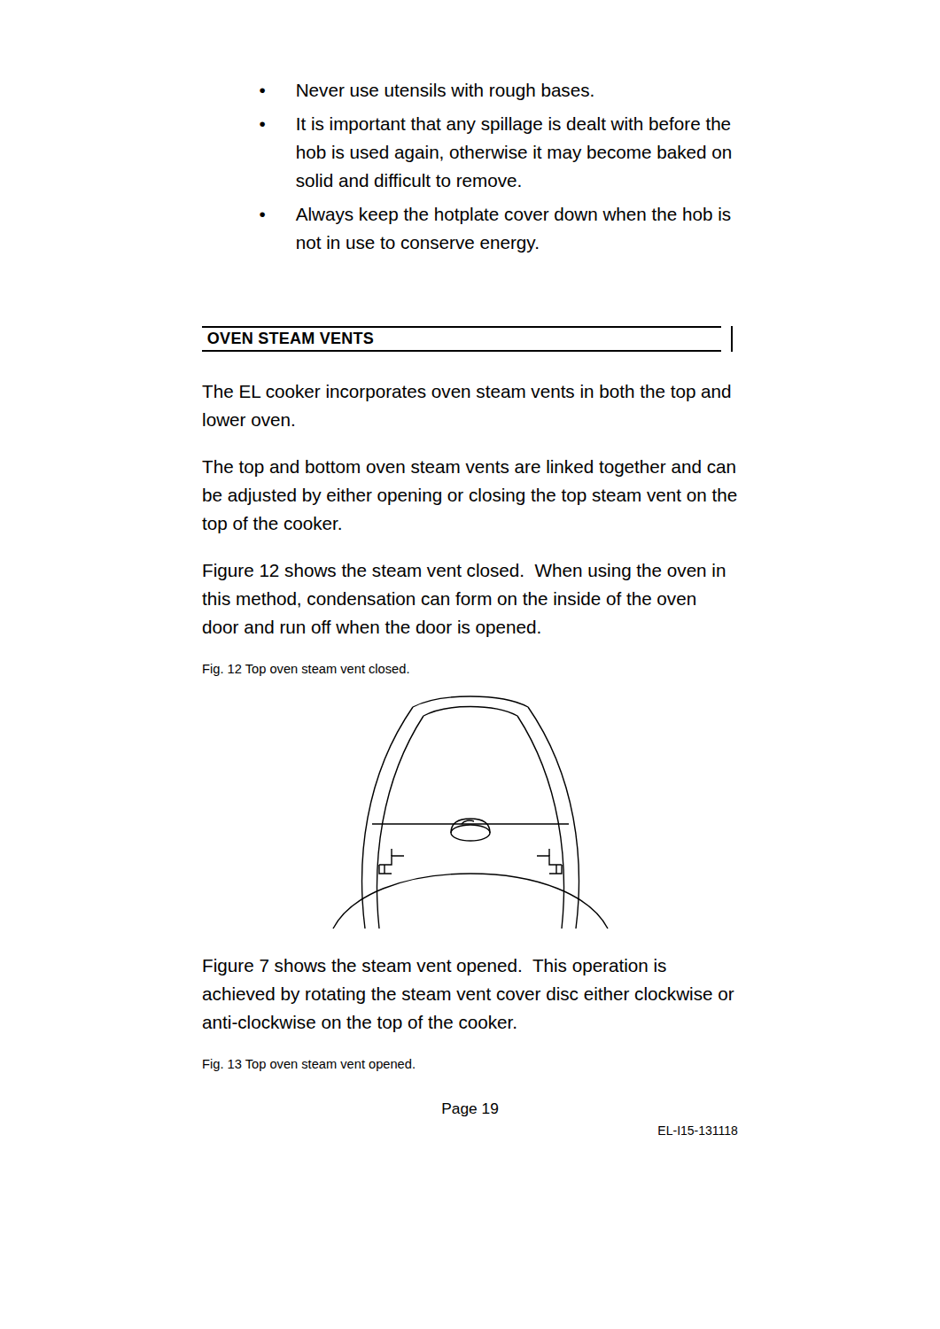Never use utensils with rough bases.
It is important that any spillage is dealt with before the hob is used again, otherwise it may become baked on solid and difficult to remove.
Always keep the hotplate cover down when the hob is not in use to conserve energy.
OVEN STEAM VENTS
The EL cooker incorporates oven steam vents in both the top and lower oven.
The top and bottom oven steam vents are linked together and can be adjusted by either opening or closing the top steam vent on the top of the cooker.
Figure 12 shows the steam vent closed. When using the oven in this method, condensation can form on the inside of the oven door and run off when the door is opened.
Fig. 12 Top oven steam vent closed.
Figure 7 shows the steam vent opened. This operation is achieved by rotating the steam vent cover disc either clockwise or anti-clockwise on the top of the cooker.
Fig. 13 Top oven steam vent opened.
Page 19
EL-I15-131118